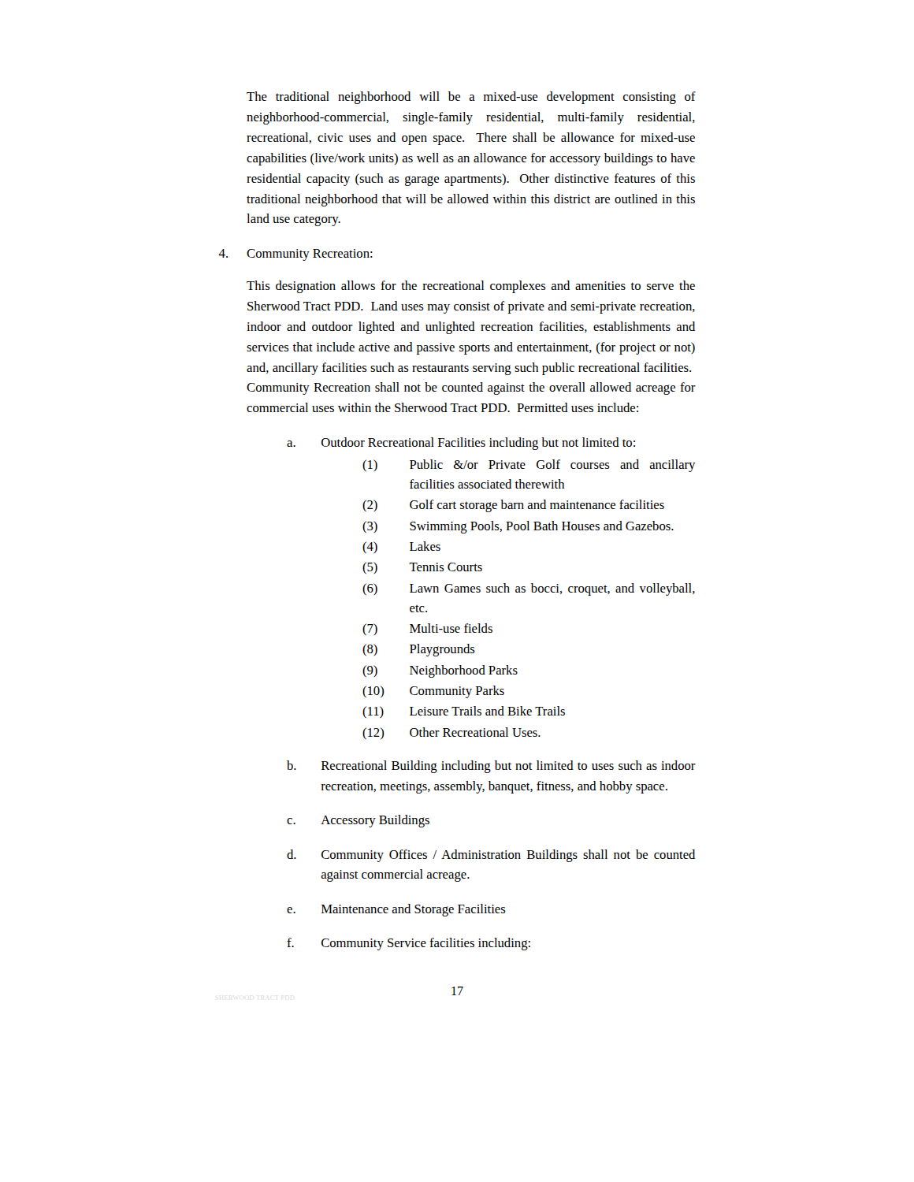The traditional neighborhood will be a mixed-use development consisting of neighborhood-commercial, single-family residential, multi-family residential, recreational, civic uses and open space. There shall be allowance for mixed-use capabilities (live/work units) as well as an allowance for accessory buildings to have residential capacity (such as garage apartments). Other distinctive features of this traditional neighborhood that will be allowed within this district are outlined in this land use category.
4. Community Recreation:
This designation allows for the recreational complexes and amenities to serve the Sherwood Tract PDD. Land uses may consist of private and semi-private recreation, indoor and outdoor lighted and unlighted recreation facilities, establishments and services that include active and passive sports and entertainment, (for project or not) and, ancillary facilities such as restaurants serving such public recreational facilities. Community Recreation shall not be counted against the overall allowed acreage for commercial uses within the Sherwood Tract PDD. Permitted uses include:
a. Outdoor Recreational Facilities including but not limited to:
(1) Public &/or Private Golf courses and ancillary facilities associated therewith
(2) Golf cart storage barn and maintenance facilities
(3) Swimming Pools, Pool Bath Houses and Gazebos.
(4) Lakes
(5) Tennis Courts
(6) Lawn Games such as bocci, croquet, and volleyball, etc.
(7) Multi-use fields
(8) Playgrounds
(9) Neighborhood Parks
(10) Community Parks
(11) Leisure Trails and Bike Trails
(12) Other Recreational Uses.
b. Recreational Building including but not limited to uses such as indoor recreation, meetings, assembly, banquet, fitness, and hobby space.
c. Accessory Buildings
d. Community Offices / Administration Buildings shall not be counted against commercial acreage.
e. Maintenance and Storage Facilities
f. Community Service facilities including:
17
SHERWOOD TRACT PDD